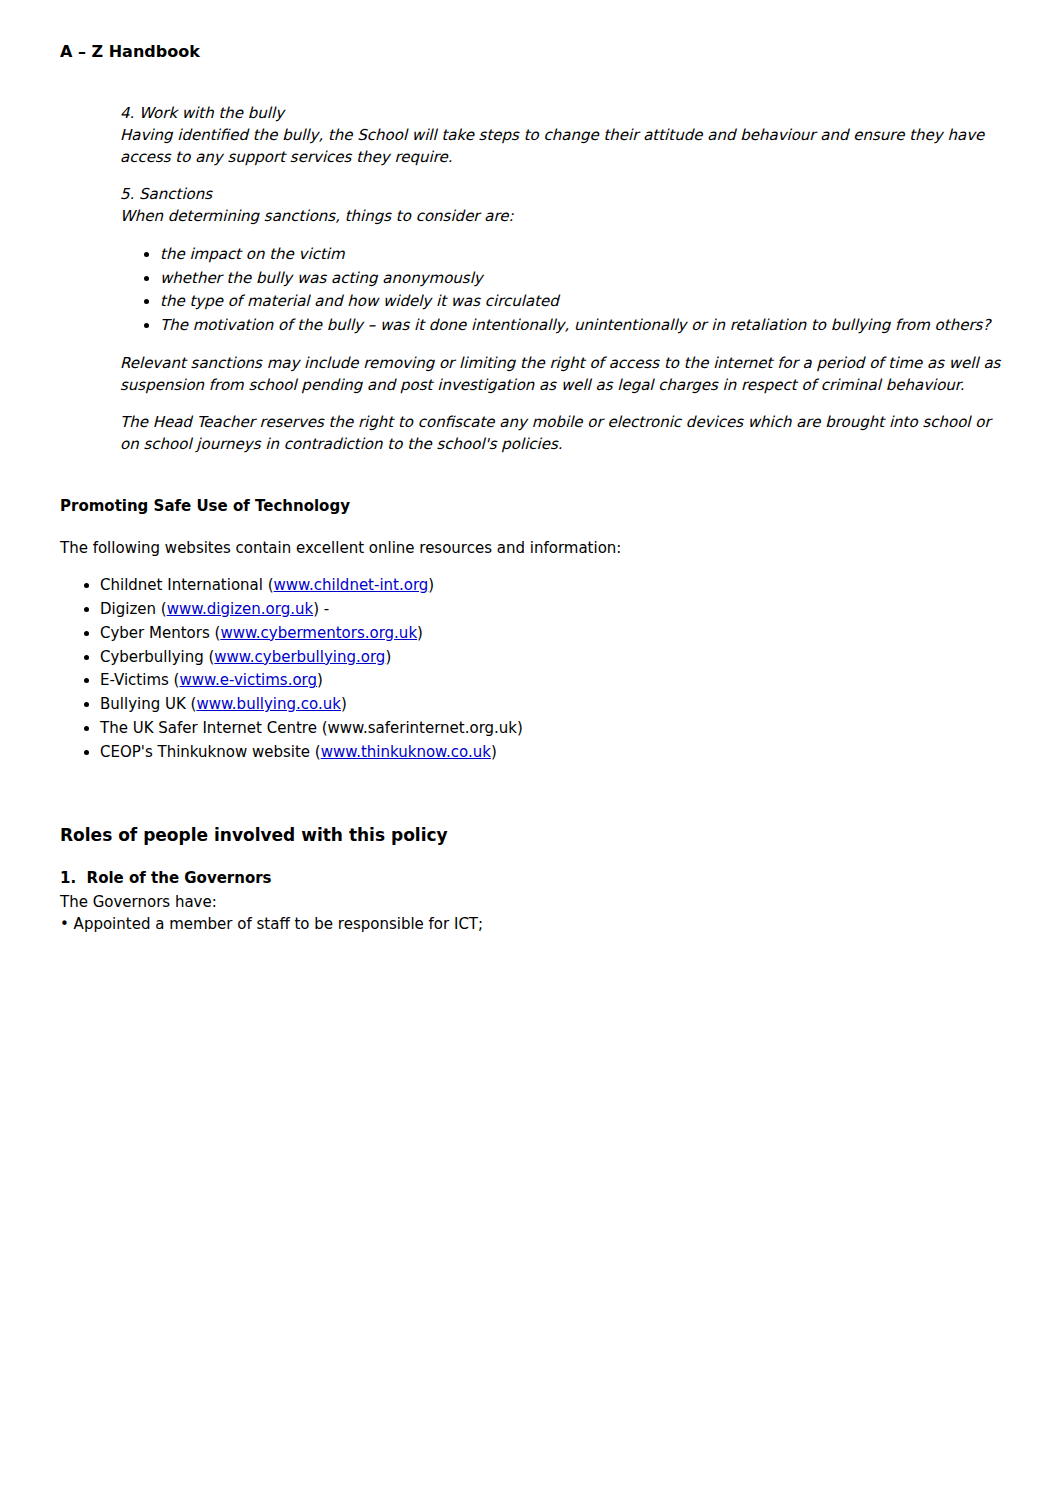A – Z Handbook
4. Work with the bully
Having identified the bully, the School will take steps to change their attitude and behaviour and ensure they have access to any support services they require.
5. Sanctions
When determining sanctions, things to consider are:
the impact on the victim
whether the bully was acting anonymously
the type of material and how widely it was circulated
The motivation of the bully – was it done intentionally, unintentionally or in retaliation to bullying from others?
Relevant sanctions may include removing or limiting the right of access to the internet for a period of time as well as suspension from school pending and post investigation as well as legal charges in respect of criminal behaviour.
The Head Teacher reserves the right to confiscate any mobile or electronic devices which are brought into school or on school journeys in contradiction to the school's policies.
Promoting Safe Use of Technology
The following websites contain excellent online resources and information:
Childnet International (www.childnet-int.org)
Digizen (www.digizen.org.uk) -
Cyber Mentors (www.cybermentors.org.uk)
Cyberbullying (www.cyberbullying.org)
E-Victims (www.e-victims.org)
Bullying UK (www.bullying.co.uk)
The UK Safer Internet Centre (www.saferinternet.org.uk)
CEOP's Thinkuknow website (www.thinkuknow.co.uk)
Roles of people involved with this policy
1. Role of the Governors
The Governors have:
• Appointed a member of staff to be responsible for ICT;